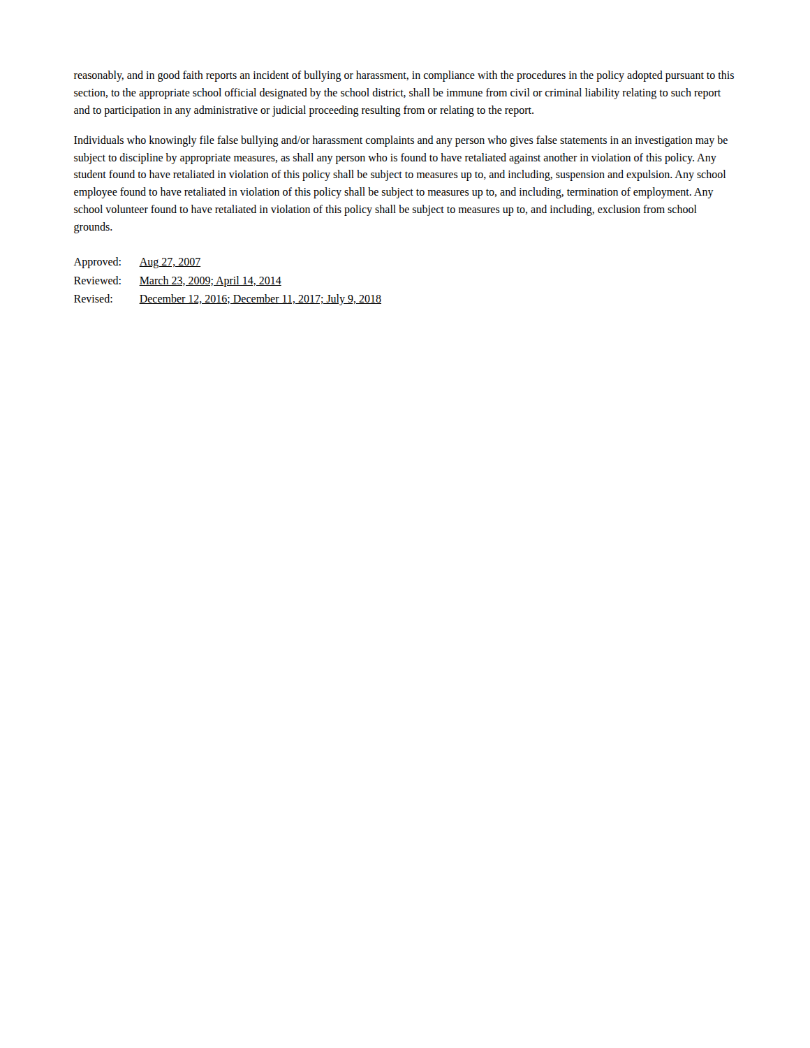reasonably, and in good faith reports an incident of bullying or harassment, in compliance with the procedures in the policy adopted pursuant to this section, to the appropriate school official designated by the school district, shall be immune from civil or criminal liability relating to such report and to participation in any administrative or judicial proceeding resulting from or relating to the report.
Individuals who knowingly file false bullying and/or harassment complaints and any person who gives false statements in an investigation may be subject to discipline by appropriate measures, as shall any person who is found to have retaliated against another in violation of this policy. Any student found to have retaliated in violation of this policy shall be subject to measures up to, and including, suspension and expulsion. Any school employee found to have retaliated in violation of this policy shall be subject to measures up to, and including, termination of employment. Any school volunteer found to have retaliated in violation of this policy shall be subject to measures up to, and including, exclusion from school grounds.
| Approved: | Aug 27, 2007 |
| Reviewed: | March 23, 2009; April 14, 2014 |
| Revised: | December 12, 2016; December 11, 2017; July 9, 2018 |